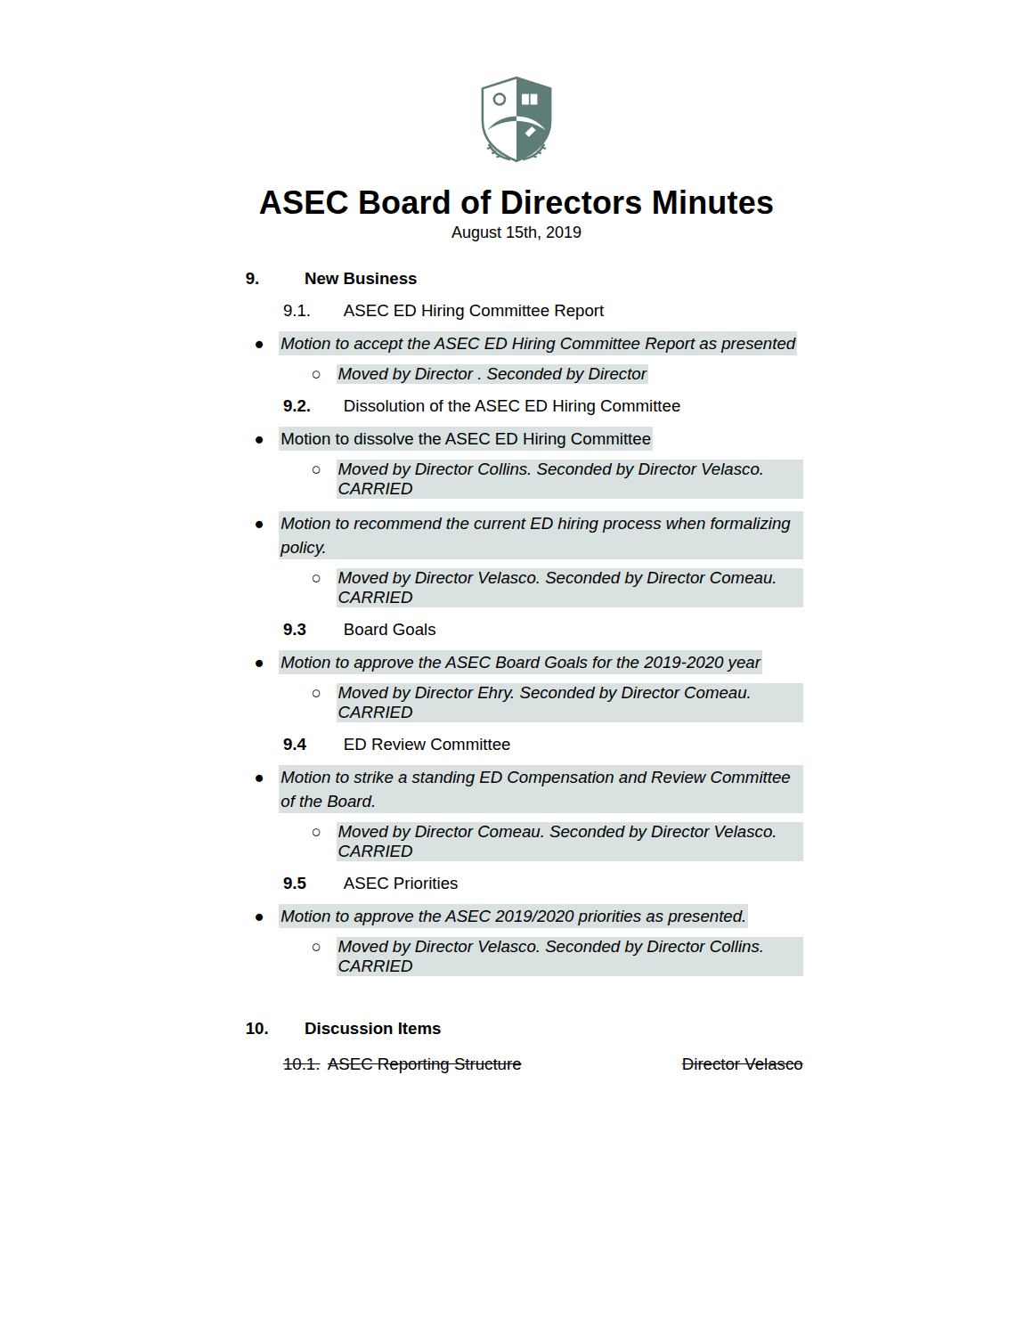ASEC Board of Directors Minutes
August 15th, 2019
9. New Business
9.1. ASEC ED Hiring Committee Report
● Motion to accept the ASEC ED Hiring Committee Report as presented
○ Moved by Director . Seconded by Director
9.2. Dissolution of the ASEC ED Hiring Committee
● Motion to dissolve the ASEC ED Hiring Committee
○ Moved by Director Collins. Seconded by Director Velasco. CARRIED
● Motion to recommend the current ED hiring process when formalizing policy.
○ Moved by Director Velasco. Seconded by Director Comeau. CARRIED
9.3 Board Goals
● Motion to approve the ASEC Board Goals for the 2019-2020 year
○ Moved by Director Ehry. Seconded by Director Comeau. CARRIED
9.4 ED Review Committee
● Motion to strike a standing ED Compensation and Review Committee of the Board.
○ Moved by Director Comeau. Seconded by Director Velasco. CARRIED
9.5 ASEC Priorities
● Motion to approve the ASEC 2019/2020 priorities as presented.
○ Moved by Director Velasco. Seconded by Director Collins. CARRIED
10. Discussion Items
10.1. ASEC Reporting Structure Director Velasco